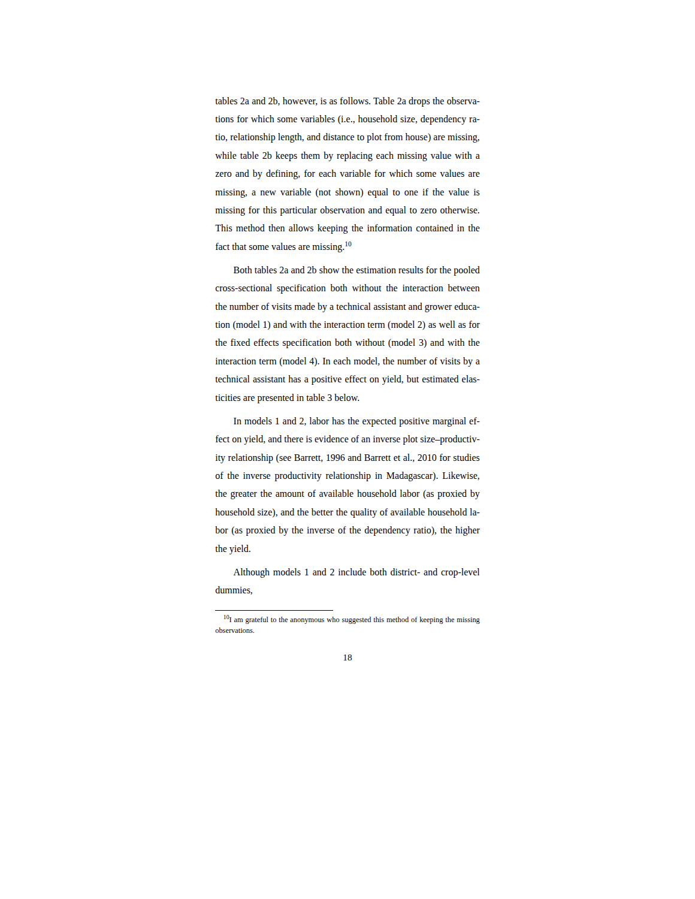tables 2a and 2b, however, is as follows. Table 2a drops the observations for which some variables (i.e., household size, dependency ratio, relationship length, and distance to plot from house) are missing, while table 2b keeps them by replacing each missing value with a zero and by defining, for each variable for which some values are missing, a new variable (not shown) equal to one if the value is missing for this particular observation and equal to zero otherwise. This method then allows keeping the information contained in the fact that some values are missing.10
Both tables 2a and 2b show the estimation results for the pooled cross-sectional specification both without the interaction between the number of visits made by a technical assistant and grower education (model 1) and with the interaction term (model 2) as well as for the fixed effects specification both without (model 3) and with the interaction term (model 4). In each model, the number of visits by a technical assistant has a positive effect on yield, but estimated elasticities are presented in table 3 below.
In models 1 and 2, labor has the expected positive marginal effect on yield, and there is evidence of an inverse plot size–productivity relationship (see Barrett, 1996 and Barrett et al., 2010 for studies of the inverse productivity relationship in Madagascar). Likewise, the greater the amount of available household labor (as proxied by household size), and the better the quality of available household labor (as proxied by the inverse of the dependency ratio), the higher the yield.
Although models 1 and 2 include both district- and crop-level dummies,
10I am grateful to the anonymous who suggested this method of keeping the missing observations.
18